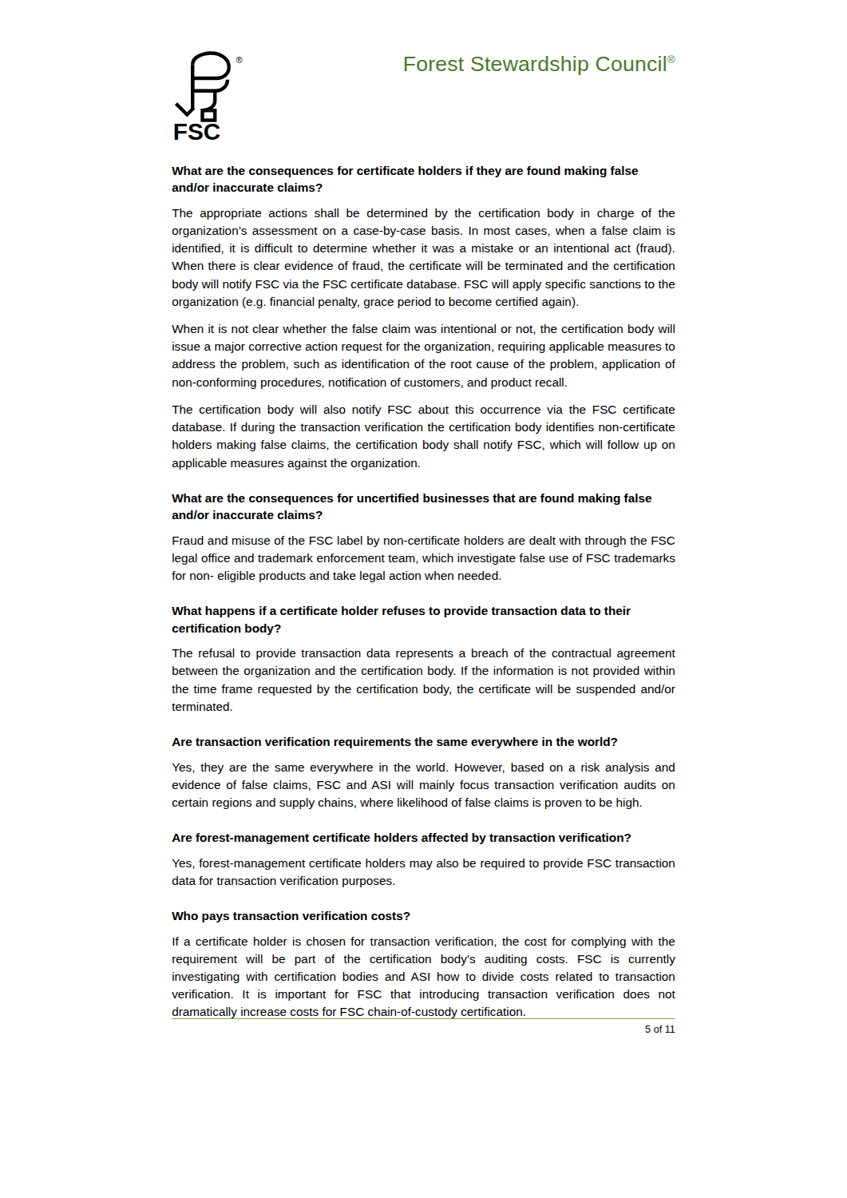FSC ®
Forest Stewardship Council®
What are the consequences for certificate holders if they are found making false and/or inaccurate claims?
The appropriate actions shall be determined by the certification body in charge of the organization’s assessment on a case-by-case basis. In most cases, when a false claim is identified, it is difficult to determine whether it was a mistake or an intentional act (fraud). When there is clear evidence of fraud, the certificate will be terminated and the certification body will notify FSC via the FSC certificate database. FSC will apply specific sanctions to the organization (e.g. financial penalty, grace period to become certified again).
When it is not clear whether the false claim was intentional or not, the certification body will issue a major corrective action request for the organization, requiring applicable measures to address the problem, such as identification of the root cause of the problem, application of non-conforming procedures, notification of customers, and product recall.
The certification body will also notify FSC about this occurrence via the FSC certificate database. If during the transaction verification the certification body identifies non-certificate holders making false claims, the certification body shall notify FSC, which will follow up on applicable measures against the organization.
What are the consequences for uncertified businesses that are found making false and/or inaccurate claims?
Fraud and misuse of the FSC label by non-certificate holders are dealt with through the FSC legal office and trademark enforcement team, which investigate false use of FSC trademarks for non- eligible products and take legal action when needed.
What happens if a certificate holder refuses to provide transaction data to their certification body?
The refusal to provide transaction data represents a breach of the contractual agreement between the organization and the certification body. If the information is not provided within the time frame requested by the certification body, the certificate will be suspended and/or terminated.
Are transaction verification requirements the same everywhere in the world?
Yes, they are the same everywhere in the world. However, based on a risk analysis and evidence of false claims, FSC and ASI will mainly focus transaction verification audits on certain regions and supply chains, where likelihood of false claims is proven to be high.
Are forest-management certificate holders affected by transaction verification?
Yes, forest-management certificate holders may also be required to provide FSC transaction data for transaction verification purposes.
Who pays transaction verification costs?
If a certificate holder is chosen for transaction verification, the cost for complying with the requirement will be part of the certification body’s auditing costs. FSC is currently investigating with certification bodies and ASI how to divide costs related to transaction verification. It is important for FSC that introducing transaction verification does not dramatically increase costs for FSC chain-of-custody certification.
5 of 11